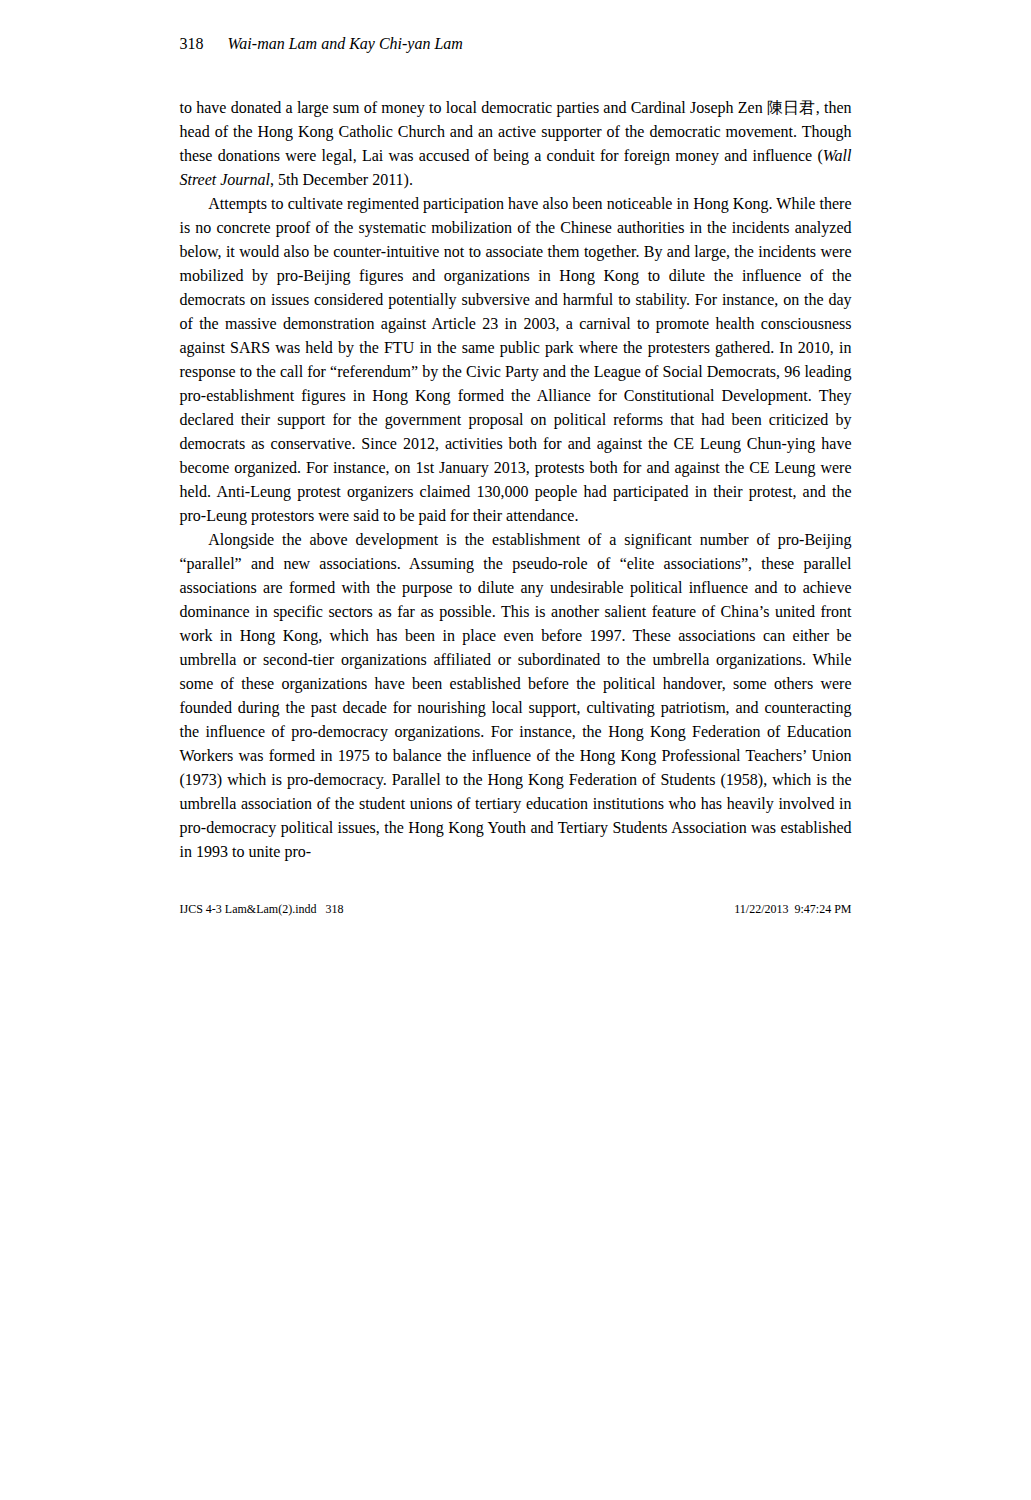318 Wai-man Lam and Kay Chi-yan Lam
to have donated a large sum of money to local democratic parties and Cardinal Joseph Zen 陳日君, then head of the Hong Kong Catholic Church and an active supporter of the democratic movement. Though these donations were legal, Lai was accused of being a conduit for foreign money and influence (Wall Street Journal, 5th December 2011).
Attempts to cultivate regimented participation have also been noticeable in Hong Kong. While there is no concrete proof of the systematic mobilization of the Chinese authorities in the incidents analyzed below, it would also be counter-intuitive not to associate them together. By and large, the incidents were mobilized by pro-Beijing figures and organizations in Hong Kong to dilute the influence of the democrats on issues considered potentially subversive and harmful to stability. For instance, on the day of the massive demonstration against Article 23 in 2003, a carnival to promote health consciousness against SARS was held by the FTU in the same public park where the protesters gathered. In 2010, in response to the call for “referendum” by the Civic Party and the League of Social Democrats, 96 leading pro-establishment figures in Hong Kong formed the Alliance for Constitutional Development. They declared their support for the government proposal on political reforms that had been criticized by democrats as conservative. Since 2012, activities both for and against the CE Leung Chun-ying have become organized. For instance, on 1st January 2013, protests both for and against the CE Leung were held. Anti-Leung protest organizers claimed 130,000 people had participated in their protest, and the pro-Leung protestors were said to be paid for their attendance.
Alongside the above development is the establishment of a significant number of pro-Beijing “parallel” and new associations. Assuming the pseudo-role of “elite associations”, these parallel associations are formed with the purpose to dilute any undesirable political influence and to achieve dominance in specific sectors as far as possible. This is another salient feature of China’s united front work in Hong Kong, which has been in place even before 1997. These associations can either be umbrella or second-tier organizations affiliated or subordinated to the umbrella organizations. While some of these organizations have been established before the political handover, some others were founded during the past decade for nourishing local support, cultivating patriotism, and counteracting the influence of pro-democracy organizations. For instance, the Hong Kong Federation of Education Workers was formed in 1975 to balance the influence of the Hong Kong Professional Teachers’ Union (1973) which is pro-democracy. Parallel to the Hong Kong Federation of Students (1958), which is the umbrella association of the student unions of tertiary education institutions who has heavily involved in pro-democracy political issues, the Hong Kong Youth and Tertiary Students Association was established in 1993 to unite pro-
IJCS 4-3 Lam&Lam(2).indd 318 11/22/2013 9:47:24 PM